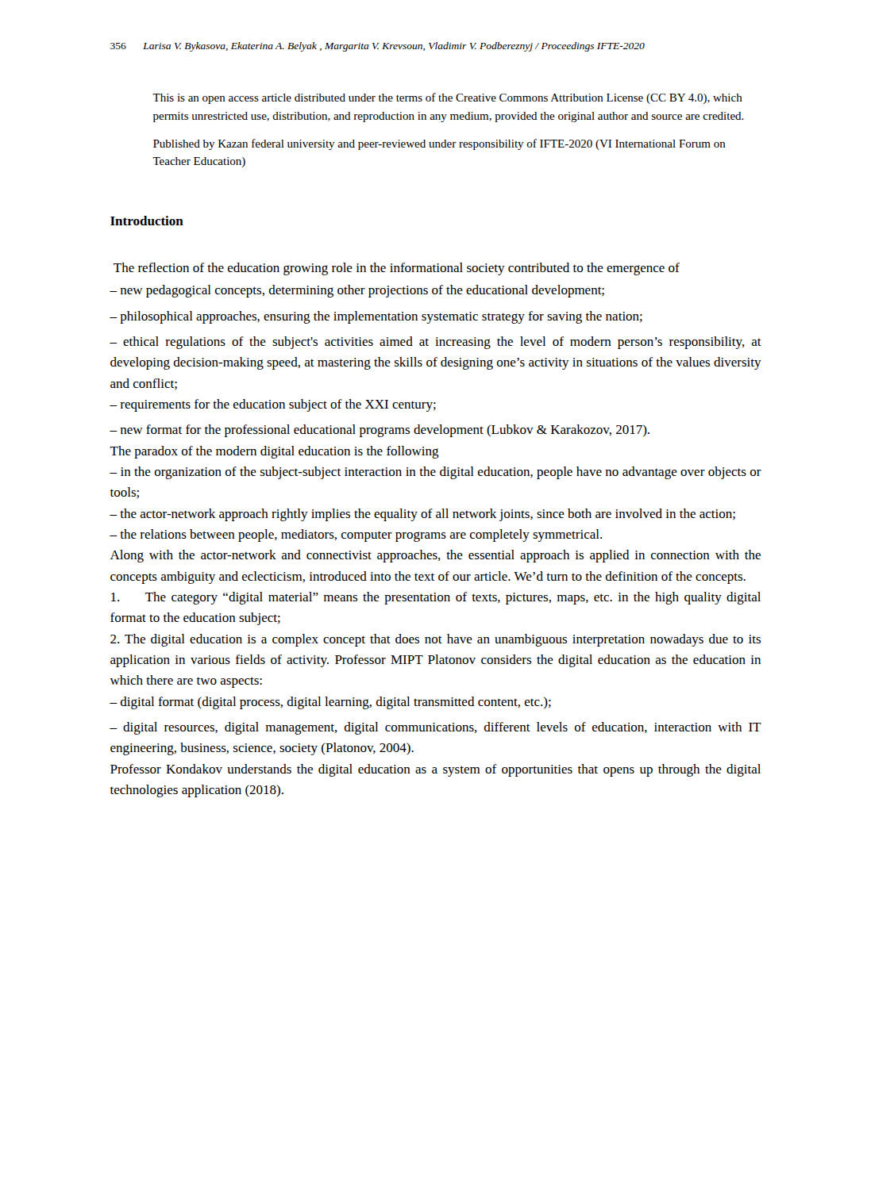356 Larisa V. Bykasova, Ekaterina A. Belyak , Margarita V. Krevsoun, Vladimir V. Podbereznyj / Proceedings IFTE-2020
This is an open access article distributed under the terms of the Creative Commons Attribution License (CC BY 4.0), which permits unrestricted use, distribution, and reproduction in any medium, provided the original author and source are credited.
Published by Kazan federal university and peer-reviewed under responsibility of IFTE-2020 (VI International Forum on Teacher Education)
Introduction
The reflection of the education growing role in the informational society contributed to the emergence of
– new pedagogical concepts, determining other projections of the educational development;
– philosophical approaches, ensuring the implementation systematic strategy for saving the nation;
– ethical regulations of the subject's activities aimed at increasing the level of modern person’s responsibility, at developing decision-making speed, at mastering the skills of designing one’s activity in situations of the values diversity and conflict;
– requirements for the education subject of the XXI century;
– new format for the professional educational programs development (Lubkov & Karakozov, 2017).
The paradox of the modern digital education is the following
– in the organization of the subject-subject interaction in the digital education, people have no advantage over objects or tools;
– the actor-network approach rightly implies the equality of all network joints, since both are involved in the action;
– the relations between people, mediators, computer programs are completely symmetrical.
Along with the actor-network and connectivist approaches, the essential approach is applied in connection with the concepts ambiguity and eclecticism, introduced into the text of our article. We’d turn to the definition of the concepts.
1. The category “digital material” means the presentation of texts, pictures, maps, etc. in the high quality digital format to the education subject;
2. The digital education is a complex concept that does not have an unambiguous interpretation nowadays due to its application in various fields of activity. Professor MIPT Platonov considers the digital education as the education in which there are two aspects:
– digital format (digital process, digital learning, digital transmitted content, etc.);
– digital resources, digital management, digital communications, different levels of education, interaction with IT engineering, business, science, society (Platonov, 2004).
Professor Kondakov understands the digital education as a system of opportunities that opens up through the digital technologies application (2018).